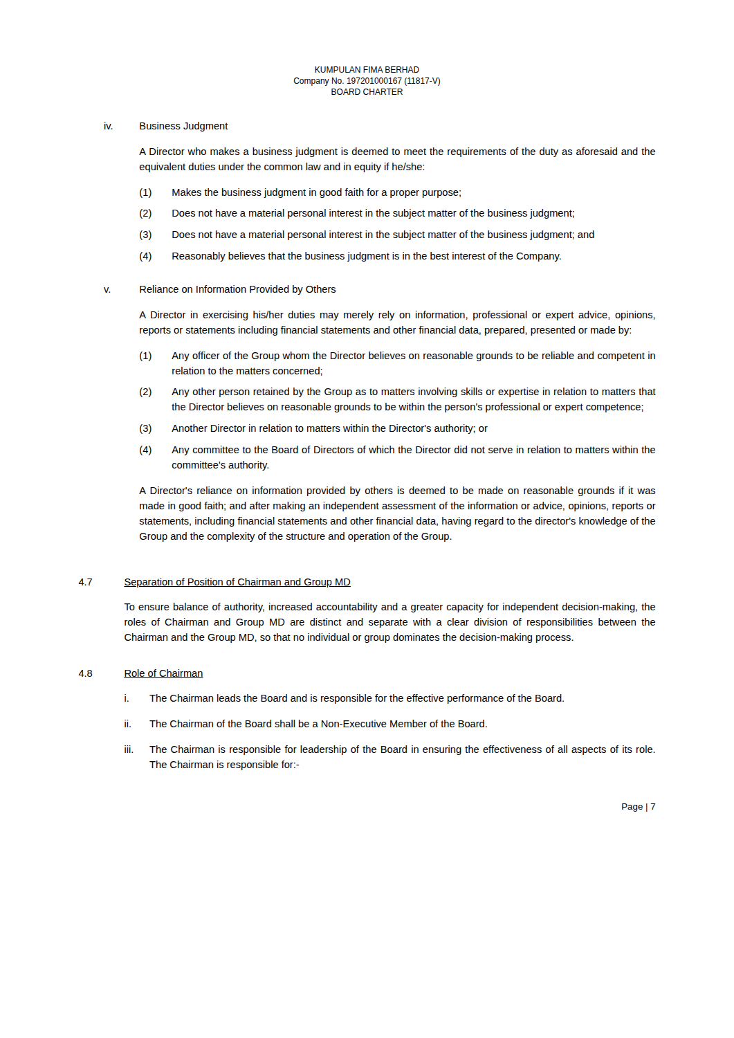KUMPULAN FIMA BERHAD
Company No. 197201000167 (11817-V)
BOARD CHARTER
iv.
Business Judgment
A Director who makes a business judgment is deemed to meet the requirements of the duty as aforesaid and the equivalent duties under the common law and in equity if he/she:
(1)
Makes the business judgment in good faith for a proper purpose;
(2)
Does not have a material personal interest in the subject matter of the business judgment;
(3)
Does not have a material personal interest in the subject matter of the business judgment; and
(4)
Reasonably believes that the business judgment is in the best interest of the Company.
v.
Reliance on Information Provided by Others
A Director in exercising his/her duties may merely rely on information, professional or expert advice, opinions, reports or statements including financial statements and other financial data, prepared, presented or made by:
(1)
Any officer of the Group whom the Director believes on reasonable grounds to be reliable and competent in relation to the matters concerned;
(2)
Any other person retained by the Group as to matters involving skills or expertise in relation to matters that the Director believes on reasonable grounds to be within the person's professional or expert competence;
(3)
Another Director in relation to matters within the Director's authority; or
(4)
Any committee to the Board of Directors of which the Director did not serve in relation to matters within the committee's authority.
A Director's reliance on information provided by others is deemed to be made on reasonable grounds if it was made in good faith; and after making an independent assessment of the information or advice, opinions, reports or statements, including financial statements and other financial data, having regard to the director's knowledge of the Group and the complexity of the structure and operation of the Group.
4.7
Separation of Position of Chairman and Group MD
To ensure balance of authority, increased accountability and a greater capacity for independent decision-making, the roles of Chairman and Group MD are distinct and separate with a clear division of responsibilities between the Chairman and the Group MD, so that no individual or group dominates the decision-making process.
4.8
Role of Chairman
i.
The Chairman leads the Board and is responsible for the effective performance of the Board.
ii.
The Chairman of the Board shall be a Non-Executive Member of the Board.
iii.
The Chairman is responsible for leadership of the Board in ensuring the effectiveness of all aspects of its role. The Chairman is responsible for:-
Page | 7